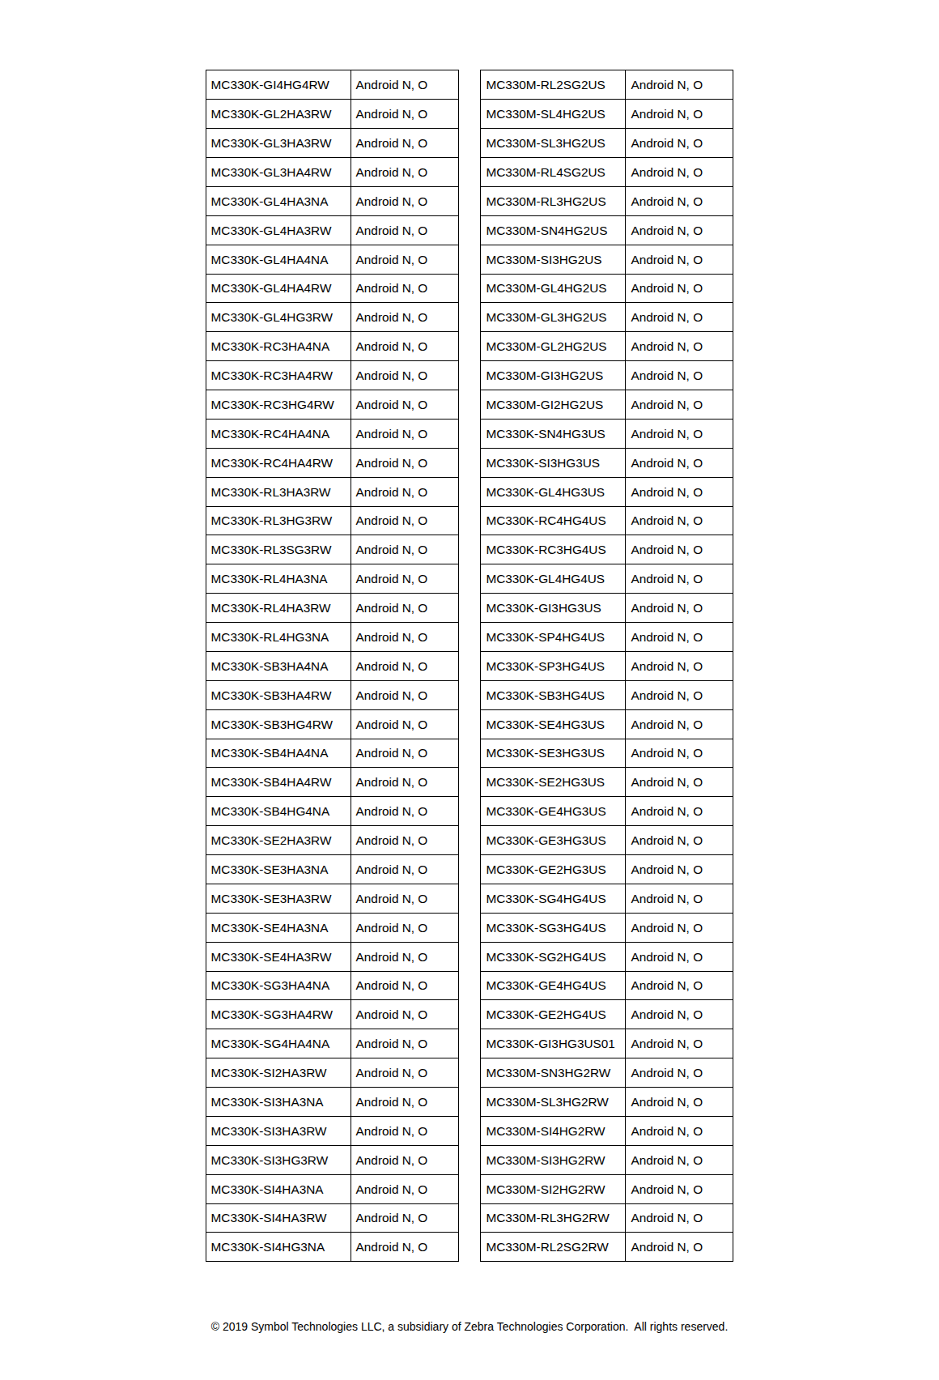| MC330K-GI4HG4RW | Android N, O |
| MC330K-GL2HA3RW | Android N, O |
| MC330K-GL3HA3RW | Android N, O |
| MC330K-GL3HA4RW | Android N, O |
| MC330K-GL4HA3NA | Android N, O |
| MC330K-GL4HA3RW | Android N, O |
| MC330K-GL4HA4NA | Android N, O |
| MC330K-GL4HA4RW | Android N, O |
| MC330K-GL4HG3RW | Android N, O |
| MC330K-RC3HA4NA | Android N, O |
| MC330K-RC3HA4RW | Android N, O |
| MC330K-RC3HG4RW | Android N, O |
| MC330K-RC4HA4NA | Android N, O |
| MC330K-RC4HA4RW | Android N, O |
| MC330K-RL3HA3RW | Android N, O |
| MC330K-RL3HG3RW | Android N, O |
| MC330K-RL3SG3RW | Android N, O |
| MC330K-RL4HA3NA | Android N, O |
| MC330K-RL4HA3RW | Android N, O |
| MC330K-RL4HG3NA | Android N, O |
| MC330K-SB3HA4NA | Android N, O |
| MC330K-SB3HA4RW | Android N, O |
| MC330K-SB3HG4RW | Android N, O |
| MC330K-SB4HA4NA | Android N, O |
| MC330K-SB4HA4RW | Android N, O |
| MC330K-SB4HG4NA | Android N, O |
| MC330K-SE2HA3RW | Android N, O |
| MC330K-SE3HA3NA | Android N, O |
| MC330K-SE3HA3RW | Android N, O |
| MC330K-SE4HA3NA | Android N, O |
| MC330K-SE4HA3RW | Android N, O |
| MC330K-SG3HA4NA | Android N, O |
| MC330K-SG3HA4RW | Android N, O |
| MC330K-SG4HA4NA | Android N, O |
| MC330K-SI2HA3RW | Android N, O |
| MC330K-SI3HA3NA | Android N, O |
| MC330K-SI3HA3RW | Android N, O |
| MC330K-SI3HG3RW | Android N, O |
| MC330K-SI4HA3NA | Android N, O |
| MC330K-SI4HA3RW | Android N, O |
| MC330K-SI4HG3NA | Android N, O |
| MC330M-RL2SG2US | Android N, O |
| MC330M-SL4HG2US | Android N, O |
| MC330M-SL3HG2US | Android N, O |
| MC330M-RL4SG2US | Android N, O |
| MC330M-RL3HG2US | Android N, O |
| MC330M-SN4HG2US | Android N, O |
| MC330M-SI3HG2US | Android N, O |
| MC330M-GL4HG2US | Android N, O |
| MC330M-GL3HG2US | Android N, O |
| MC330M-GL2HG2US | Android N, O |
| MC330M-GI3HG2US | Android N, O |
| MC330M-GI2HG2US | Android N, O |
| MC330K-SN4HG3US | Android N, O |
| MC330K-SI3HG3US | Android N, O |
| MC330K-GL4HG3US | Android N, O |
| MC330K-RC4HG4US | Android N, O |
| MC330K-RC3HG4US | Android N, O |
| MC330K-GL4HG4US | Android N, O |
| MC330K-GI3HG3US | Android N, O |
| MC330K-SP4HG4US | Android N, O |
| MC330K-SP3HG4US | Android N, O |
| MC330K-SB3HG4US | Android N, O |
| MC330K-SE4HG3US | Android N, O |
| MC330K-SE3HG3US | Android N, O |
| MC330K-SE2HG3US | Android N, O |
| MC330K-GE4HG3US | Android N, O |
| MC330K-GE3HG3US | Android N, O |
| MC330K-GE2HG3US | Android N, O |
| MC330K-SG4HG4US | Android N, O |
| MC330K-SG3HG4US | Android N, O |
| MC330K-SG2HG4US | Android N, O |
| MC330K-GE4HG4US | Android N, O |
| MC330K-GE2HG4US | Android N, O |
| MC330K-GI3HG3US01 | Android N, O |
| MC330M-SN3HG2RW | Android N, O |
| MC330M-SL3HG2RW | Android N, O |
| MC330M-SI4HG2RW | Android N, O |
| MC330M-SI3HG2RW | Android N, O |
| MC330M-SI2HG2RW | Android N, O |
| MC330M-RL3HG2RW | Android N, O |
| MC330M-RL2SG2RW | Android N, O |
© 2019 Symbol Technologies LLC, a subsidiary of Zebra Technologies Corporation. All rights reserved.